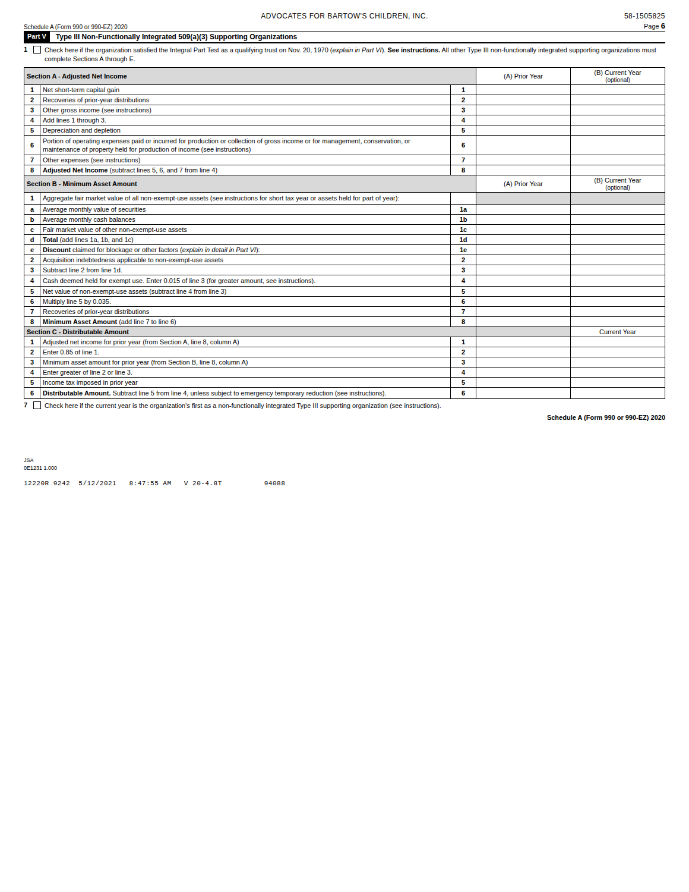ADVOCATES FOR BARTOW'S CHILDREN, INC. 58-1505825
Schedule A (Form 990 or 990-EZ) 2020 Page 6
Part V
Type III Non-Functionally Integrated 509(a)(3) Supporting Organizations
1
Check here if the organization satisfied the Integral Part Test as a qualifying trust on Nov. 20, 1970 (explain in Part VI). See instructions. All other Type III non-functionally integrated supporting organizations must complete Sections A through E.
| Section A - Adjusted Net Income | (A) Prior Year | (B) Current Year (optional) |
| 1 | Net short-term capital gain | 1 | | |
| 2 | Recoveries of prior-year distributions | 2 | | |
| 3 | Other gross income (see instructions) | 3 | | |
| 4 | Add lines 1 through 3. | 4 | | |
| 5 | Depreciation and depletion | 5 | | |
| 6 | Portion of operating expenses paid or incurred for production or collection of gross income or for management, conservation, or maintenance of property held for production of income (see instructions) | 6 | | |
| 7 | Other expenses (see instructions) | 7 | | |
| 8 | Adjusted Net Income (subtract lines 5, 6, and 7 from line 4) | 8 | | |
| Section B - Minimum Asset Amount | (A) Prior Year | (B) Current Year (optional) |
| 1 | Aggregate fair market value of all non-exempt-use assets (see instructions for short tax year or assets held for part of year): | | | |
| a | Average monthly value of securities | 1a | | |
| b | Average monthly cash balances | 1b | | |
| c | Fair market value of other non-exempt-use assets | 1c | | |
| d | Total (add lines 1a, 1b, and 1c) | 1d | | |
| e | Discount claimed for blockage or other factors ( explain in detail in Part VI ): | 1e | | |
| 2 | Acquisition indebtedness applicable to non-exempt-use assets | 2 | | |
| 3 | Subtract line 2 from line 1d. | 3 | | |
| 4 | Cash deemed held for exempt use. Enter 0.015 of line 3 (for greater amount, see instructions). | 4 | | |
| 5 | Net value of non-exempt-use assets (subtract line 4 from line 3) | 5 | | |
| 6 | Multiply line 5 by 0.035. | 6 | | |
| 7 | Recoveries of prior-year distributions | 7 | | |
| 8 | Minimum Asset Amount (add line 7 to line 6) | 8 | | |
| Section C - Distributable Amount | | Current Year |
| 1 | Adjusted net income for prior year (from Section A, line 8, column A) | 1 | | |
| 2 | Enter 0.85 of line 1. | 2 | | |
| 3 | Minimum asset amount for prior year (from Section B, line 8, column A) | 3 | | |
| 4 | Enter greater of line 2 or line 3. | 4 | | |
| 5 | Income tax imposed in prior year | 5 | | |
| 6 | Distributable Amount. Subtract line 5 from line 4, unless subject to emergency temporary reduction (see instructions). | 6 | | |
7
Check here if the current year is the organization's first as a non-functionally integrated Type III supporting organization (see instructions).
Schedule A (Form 990 or 990-EZ) 2020
JSA
0E1231 1.000
12220R 9242 5/12/2021 8:47:55 AM V 20-4.8T 94088